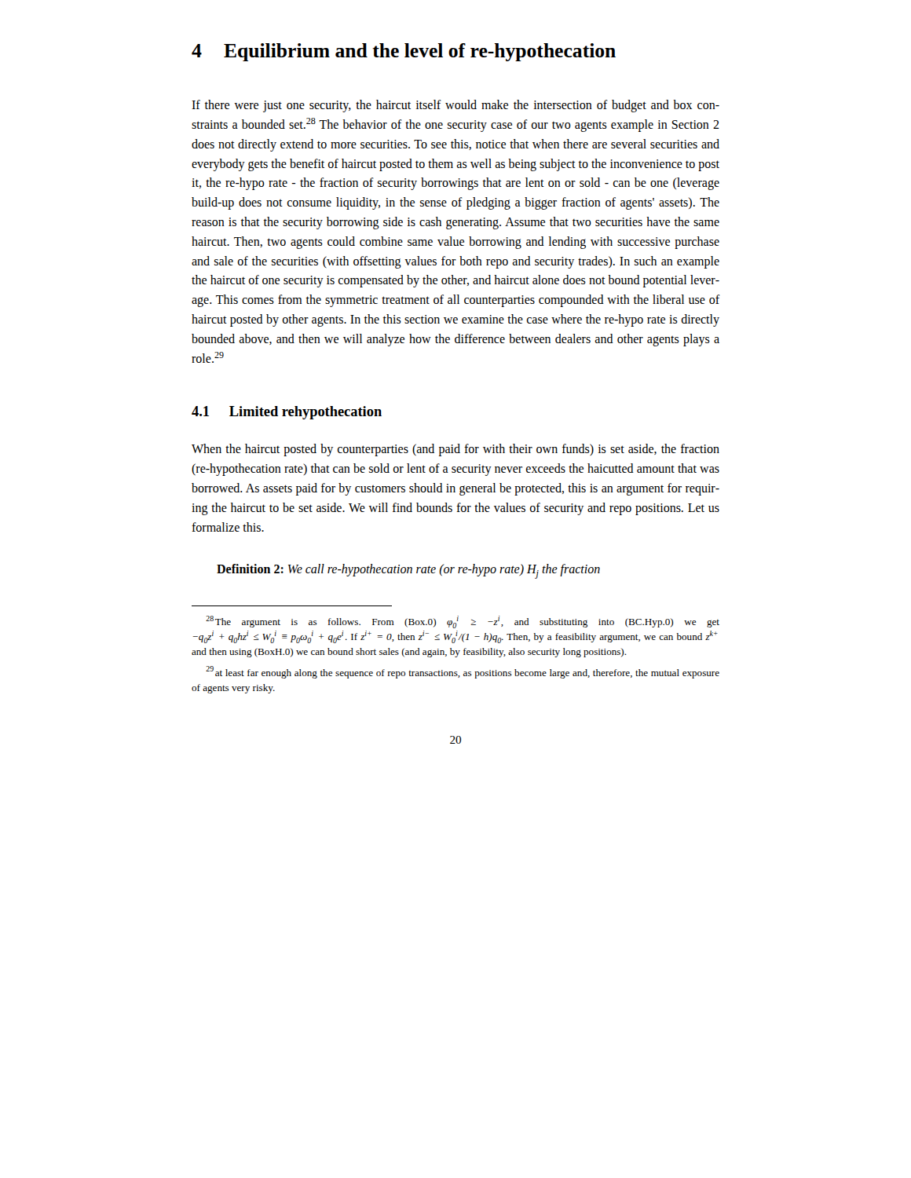4 Equilibrium and the level of re-hypothecation
If there were just one security, the haircut itself would make the intersection of budget and box constraints a bounded set.28 The behavior of the one security case of our two agents example in Section 2 does not directly extend to more securities. To see this, notice that when there are several securities and everybody gets the benefit of haircut posted to them as well as being subject to the inconvenience to post it, the re-hypo rate - the fraction of security borrowings that are lent on or sold - can be one (leverage build-up does not consume liquidity, in the sense of pledging a bigger fraction of agents' assets). The reason is that the security borrowing side is cash generating. Assume that two securities have the same haircut. Then, two agents could combine same value borrowing and lending with successive purchase and sale of the securities (with offsetting values for both repo and security trades). In such an example the haircut of one security is compensated by the other, and haircut alone does not bound potential leverage. This comes from the symmetric treatment of all counterparties compounded with the liberal use of haircut posted by other agents. In the this section we examine the case where the re-hypo rate is directly bounded above, and then we will analyze how the difference between dealers and other agents plays a role.29
4.1 Limited rehypothecation
When the haircut posted by counterparties (and paid for with their own funds) is set aside, the fraction (re-hypothecation rate) that can be sold or lent of a security never exceeds the haicutted amount that was borrowed. As assets paid for by customers should in general be protected, this is an argument for requiring the haircut to be set aside. We will find bounds for the values of security and repo positions. Let us formalize this.
Definition 2: We call re-hypothecation rate (or re-hypo rate) Hj the fraction
28The argument is as follows. From (Box.0) φ0i ≥ −zi, and substituting into (BC.Hyp.0) we get −q0zi + q0hzi ≤ W0i ≡ p0ω0i + q0ei. If zi+ = 0, then zi− ≤ W0i/(1 − h)q0. Then, by a feasibility argument, we can bound zk+ and then using (BoxH.0) we can bound short sales (and again, by feasibility, also security long positions).
29at least far enough along the sequence of repo transactions, as positions become large and, therefore, the mutual exposure of agents very risky.
20